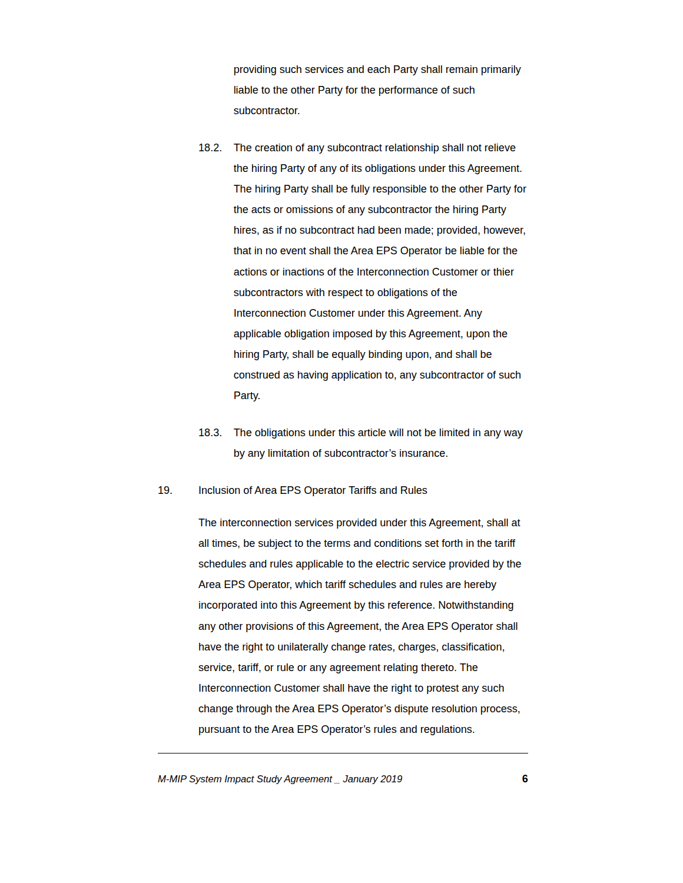providing such services and each Party shall remain primarily liable to the other Party for the performance of such subcontractor.
18.2.
The creation of any subcontract relationship shall not relieve the hiring Party of any of its obligations under this Agreement. The hiring Party shall be fully responsible to the other Party for the acts or omissions of any subcontractor the hiring Party hires, as if no subcontract had been made; provided, however, that in no event shall the Area EPS Operator be liable for the actions or inactions of the Interconnection Customer or thier subcontractors with respect to obligations of the Interconnection Customer under this Agreement. Any applicable obligation imposed by this Agreement, upon the hiring Party, shall be equally binding upon, and shall be construed as having application to, any subcontractor of such Party.
18.3.
The obligations under this article will not be limited in any way by any limitation of subcontractor’s insurance.
19.
Inclusion of Area EPS Operator Tariffs and Rules
The interconnection services provided under this Agreement, shall at all times, be subject to the terms and conditions set forth in the tariff schedules and rules applicable to the electric service provided by the Area EPS Operator, which tariff schedules and rules are hereby incorporated into this Agreement by this reference. Notwithstanding any other provisions of this Agreement, the Area EPS Operator shall have the right to unilaterally change rates, charges, classification, service, tariff, or rule or any agreement relating thereto. The Interconnection Customer shall have the right to protest any such change through the Area EPS Operator’s dispute resolution process, pursuant to the Area EPS Operator’s rules and regulations.
M-MIP System Impact Study Agreement _ January 2019
6